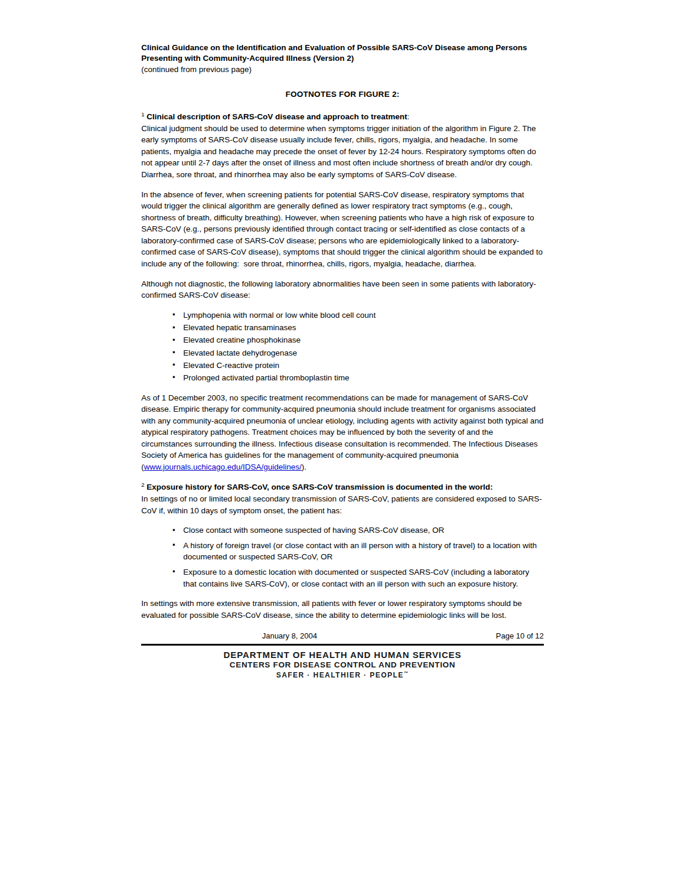Clinical Guidance on the Identification and Evaluation of Possible SARS-CoV Disease among Persons Presenting with Community-Acquired Illness (Version 2)
(continued from previous page)
FOOTNOTES FOR FIGURE 2:
1 Clinical description of SARS-CoV disease and approach to treatment:
Clinical judgment should be used to determine when symptoms trigger initiation of the algorithm in Figure 2. The early symptoms of SARS-CoV disease usually include fever, chills, rigors, myalgia, and headache. In some patients, myalgia and headache may precede the onset of fever by 12-24 hours. Respiratory symptoms often do not appear until 2-7 days after the onset of illness and most often include shortness of breath and/or dry cough. Diarrhea, sore throat, and rhinorrhea may also be early symptoms of SARS-CoV disease.
In the absence of fever, when screening patients for potential SARS-CoV disease, respiratory symptoms that would trigger the clinical algorithm are generally defined as lower respiratory tract symptoms (e.g., cough, shortness of breath, difficulty breathing). However, when screening patients who have a high risk of exposure to SARS-CoV (e.g., persons previously identified through contact tracing or self-identified as close contacts of a laboratory-confirmed case of SARS-CoV disease; persons who are epidemiologically linked to a laboratory-confirmed case of SARS-CoV disease), symptoms that should trigger the clinical algorithm should be expanded to include any of the following: sore throat, rhinorrhea, chills, rigors, myalgia, headache, diarrhea.
Although not diagnostic, the following laboratory abnormalities have been seen in some patients with laboratory-confirmed SARS-CoV disease:
Lymphopenia with normal or low white blood cell count
Elevated hepatic transaminases
Elevated creatine phosphokinase
Elevated lactate dehydrogenase
Elevated C-reactive protein
Prolonged activated partial thromboplastin time
As of 1 December 2003, no specific treatment recommendations can be made for management of SARS-CoV disease. Empiric therapy for community-acquired pneumonia should include treatment for organisms associated with any community-acquired pneumonia of unclear etiology, including agents with activity against both typical and atypical respiratory pathogens. Treatment choices may be influenced by both the severity of and the circumstances surrounding the illness. Infectious disease consultation is recommended. The Infectious Diseases Society of America has guidelines for the management of community-acquired pneumonia (www.journals.uchicago.edu/IDSA/guidelines/).
2 Exposure history for SARS-CoV, once SARS-CoV transmission is documented in the world:
In settings of no or limited local secondary transmission of SARS-CoV, patients are considered exposed to SARS-CoV if, within 10 days of symptom onset, the patient has:
Close contact with someone suspected of having SARS-CoV disease, OR
A history of foreign travel (or close contact with an ill person with a history of travel) to a location with documented or suspected SARS-CoV, OR
Exposure to a domestic location with documented or suspected SARS-CoV (including a laboratory that contains live SARS-CoV), or close contact with an ill person with such an exposure history.
In settings with more extensive transmission, all patients with fever or lower respiratory symptoms should be evaluated for possible SARS-CoV disease, since the ability to determine epidemiologic links will be lost.
January 8, 2004 Page 10 of 12
DEPARTMENT OF HEALTH AND HUMAN SERVICES
CENTERS FOR DISEASE CONTROL AND PREVENTION
SAFER · HEALTHIER · PEOPLE™